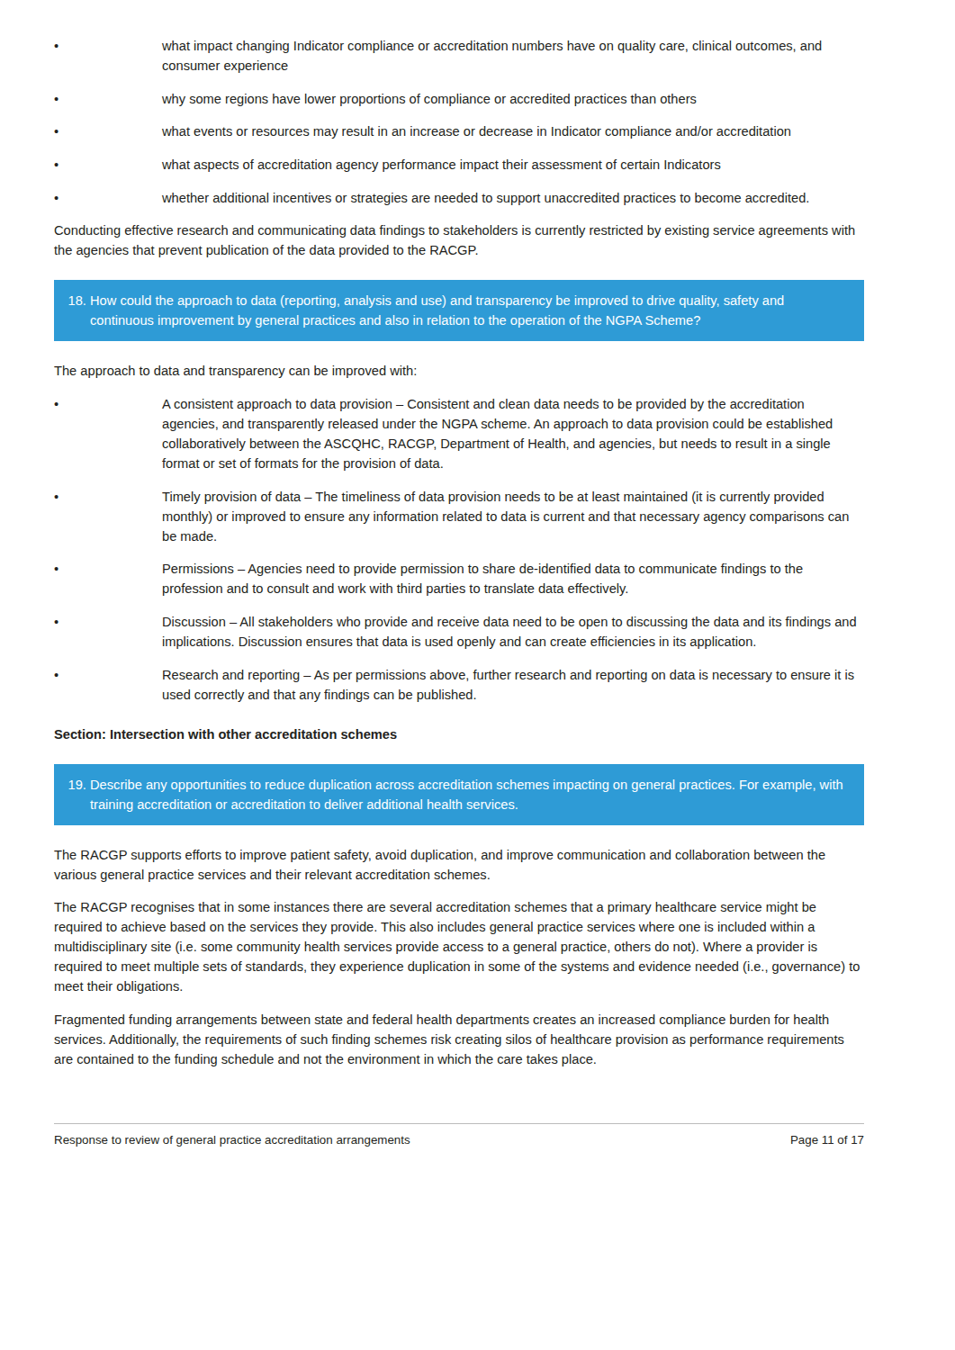what impact changing Indicator compliance or accreditation numbers have on quality care, clinical outcomes, and consumer experience
why some regions have lower proportions of compliance or accredited practices than others
what events or resources may result in an increase or decrease in Indicator compliance and/or accreditation
what aspects of accreditation agency performance impact their assessment of certain Indicators
whether additional incentives or strategies are needed to support unaccredited practices to become accredited.
Conducting effective research and communicating data findings to stakeholders is currently restricted by existing service agreements with the agencies that prevent publication of the data provided to the RACGP.
How could the approach to data (reporting, analysis and use) and transparency be improved to drive quality, safety and continuous improvement by general practices and also in relation to the operation of the NGPA Scheme?
The approach to data and transparency can be improved with:
A consistent approach to data provision – Consistent and clean data needs to be provided by the accreditation agencies, and transparently released under the NGPA scheme. An approach to data provision could be established collaboratively between the ASCQHC, RACGP, Department of Health, and agencies, but needs to result in a single format or set of formats for the provision of data.
Timely provision of data – The timeliness of data provision needs to be at least maintained (it is currently provided monthly) or improved to ensure any information related to data is current and that necessary agency comparisons can be made.
Permissions – Agencies need to provide permission to share de-identified data to communicate findings to the profession and to consult and work with third parties to translate data effectively.
Discussion – All stakeholders who provide and receive data need to be open to discussing the data and its findings and implications. Discussion ensures that data is used openly and can create efficiencies in its application.
Research and reporting – As per permissions above, further research and reporting on data is necessary to ensure it is used correctly and that any findings can be published.
Section: Intersection with other accreditation schemes
Describe any opportunities to reduce duplication across accreditation schemes impacting on general practices. For example, with training accreditation or accreditation to deliver additional health services.
The RACGP supports efforts to improve patient safety, avoid duplication, and improve communication and collaboration between the various general practice services and their relevant accreditation schemes.
The RACGP recognises that in some instances there are several accreditation schemes that a primary healthcare service might be required to achieve based on the services they provide. This also includes general practice services where one is included within a multidisciplinary site (i.e. some community health services provide access to a general practice, others do not). Where a provider is required to meet multiple sets of standards, they experience duplication in some of the systems and evidence needed (i.e., governance) to meet their obligations.
Fragmented funding arrangements between state and federal health departments creates an increased compliance burden for health services. Additionally, the requirements of such finding schemes risk creating silos of healthcare provision as performance requirements are contained to the funding schedule and not the environment in which the care takes place.
Response to review of general practice accreditation arrangements Page 11 of 17